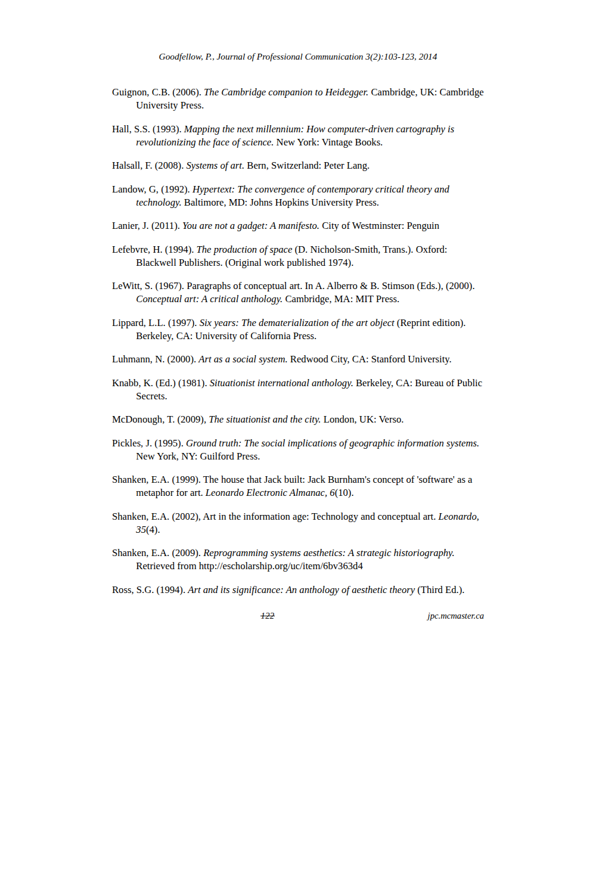Goodfellow, P., Journal of Professional Communication 3(2):103-123, 2014
Guignon, C.B. (2006). The Cambridge companion to Heidegger. Cambridge, UK: Cambridge University Press.
Hall, S.S. (1993). Mapping the next millennium: How computer-driven cartography is revolutionizing the face of science. New York: Vintage Books.
Halsall, F. (2008). Systems of art. Bern, Switzerland: Peter Lang.
Landow, G, (1992). Hypertext: The convergence of contemporary critical theory and technology. Baltimore, MD: Johns Hopkins University Press.
Lanier, J. (2011). You are not a gadget: A manifesto. City of Westminster: Penguin
Lefebvre, H. (1994). The production of space (D. Nicholson-Smith, Trans.). Oxford: Blackwell Publishers. (Original work published 1974).
LeWitt, S. (1967). Paragraphs of conceptual art. In A. Alberro & B. Stimson (Eds.), (2000). Conceptual art: A critical anthology. Cambridge, MA: MIT Press.
Lippard, L.L. (1997). Six years: The dematerialization of the art object (Reprint edition). Berkeley, CA: University of California Press.
Luhmann, N. (2000). Art as a social system. Redwood City, CA: Stanford University.
Knabb, K. (Ed.) (1981). Situationist international anthology. Berkeley, CA: Bureau of Public Secrets.
McDonough, T. (2009), The situationist and the city. London, UK: Verso.
Pickles, J. (1995). Ground truth: The social implications of geographic information systems. New York, NY: Guilford Press.
Shanken, E.A. (1999). The house that Jack built: Jack Burnham's concept of 'software' as a metaphor for art. Leonardo Electronic Almanac, 6(10).
Shanken, E.A. (2002), Art in the information age: Technology and conceptual art. Leonardo, 35(4).
Shanken, E.A. (2009). Reprogramming systems aesthetics: A strategic historiography. Retrieved from http://escholarship.org/uc/item/6bv363d4
Ross, S.G. (1994). Art and its significance: An anthology of aesthetic theory (Third Ed.).
122 jpc.mcmaster.ca